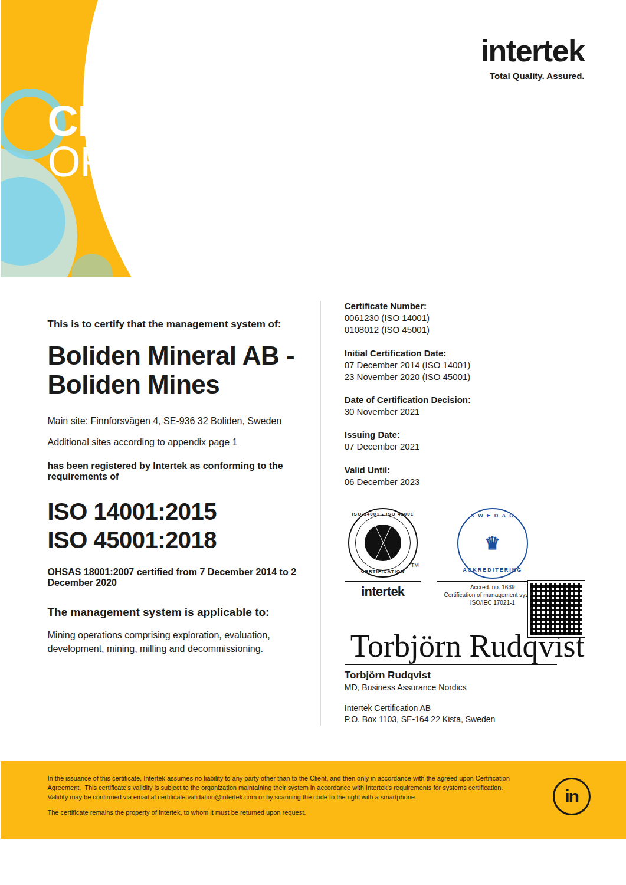intertek
Total Quality. Assured.
CERTIFICATE OF REGISTRATION
This is to certify that the management system of:
Boliden Mineral AB -
Boliden Mines
Main site: Finnforsvägen 4, SE-936 32 Boliden, Sweden
Additional sites according to appendix page 1
has been registered by Intertek as conforming to the requirements of
ISO 14001:2015
ISO 45001:2018
OHSAS 18001:2007 certified from 7 December 2014 to 2 December 2020
The management system is applicable to:
Mining operations comprising exploration, evaluation, development, mining, milling and decommissioning.
Certificate Number:
0061230 (ISO 14001)
0108012 (ISO 45001)
Initial Certification Date:
07 December 2014 (ISO 14001)
23 November 2020 (ISO 45001)
Date of Certification Decision:
30 November 2021
Issuing Date:
07 December 2021
Valid Until:
06 December 2023
ISO 14001 • ISO 45001 CERTIFICATION TM
intertek
S W E D A C ♛ ACKREDITERING
Accred. no. 1639
Certification of management systems
ISO/IEC 17021-1
Torbjörn Rudqvist
Torbjörn Rudqvist
MD, Business Assurance Nordics
Intertek Certification AB
P.O. Box 1103, SE-164 22 Kista, Sweden
In the issuance of this certificate, Intertek assumes no liability to any party other than to the Client, and then only in accordance with the agreed upon Certification Agreement. This certificate's validity is subject to the organization maintaining their system in accordance with Intertek's requirements for systems certification. Validity may be confirmed via email at certificate.validation@intertek.com or by scanning the code to the right with a smartphone.
The certificate remains the property of Intertek, to whom it must be returned upon request.
in